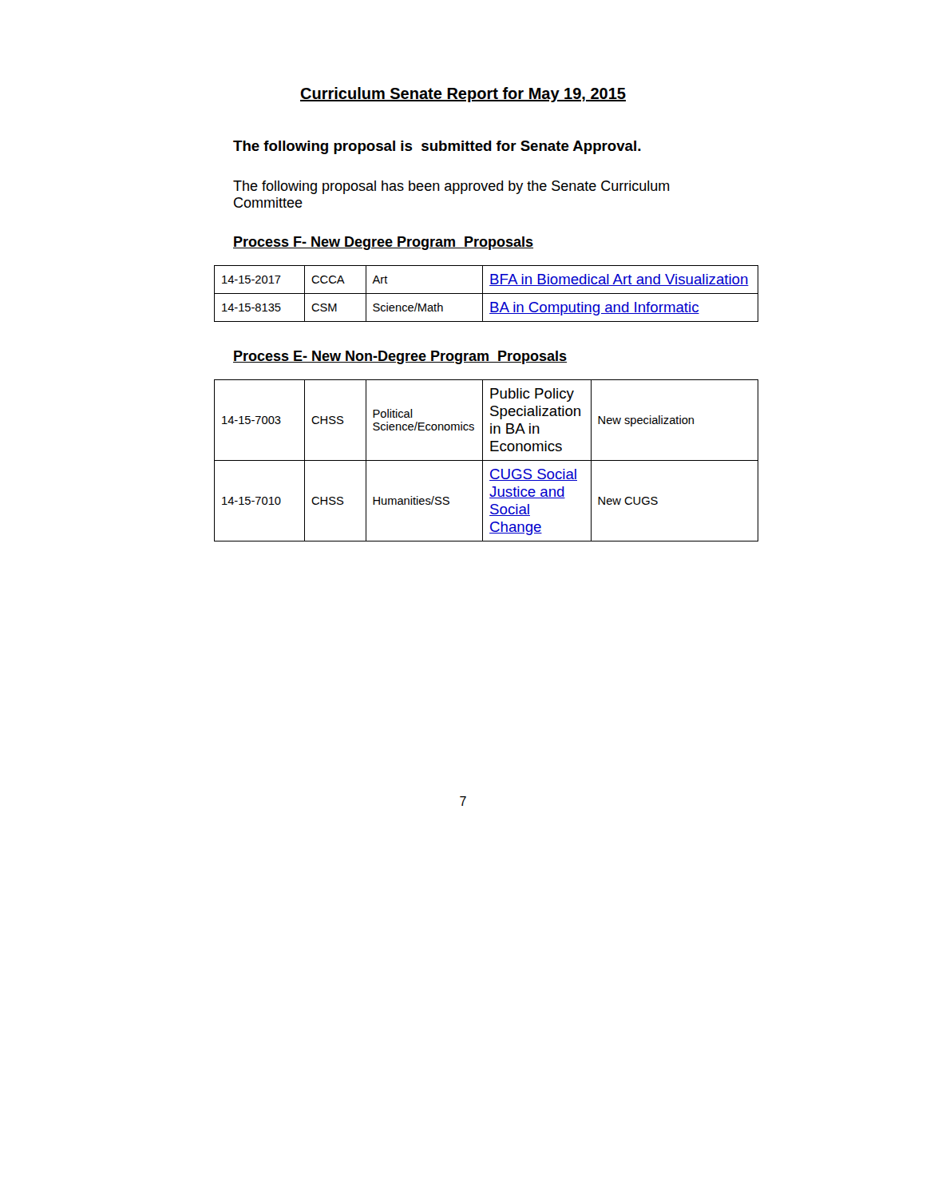Curriculum Senate Report for May 19, 2015
The following proposal is submitted for Senate Approval.
The following proposal has been approved by the Senate Curriculum Committee
Process F- New Degree Program Proposals
| 14-15-2017 | CCCA | Art | BFA in Biomedical Art and Visualization |
| 14-15-8135 | CSM | Science/Math | BA in Computing and Informatic |
Process E- New Non-Degree Program Proposals
| 14-15-7003 | CHSS | Political Science/Economics | Public Policy Specialization in BA in Economics | New specialization |
| 14-15-7010 | CHSS | Humanities/SS | CUGS Social Justice and Social Change | New CUGS |
7